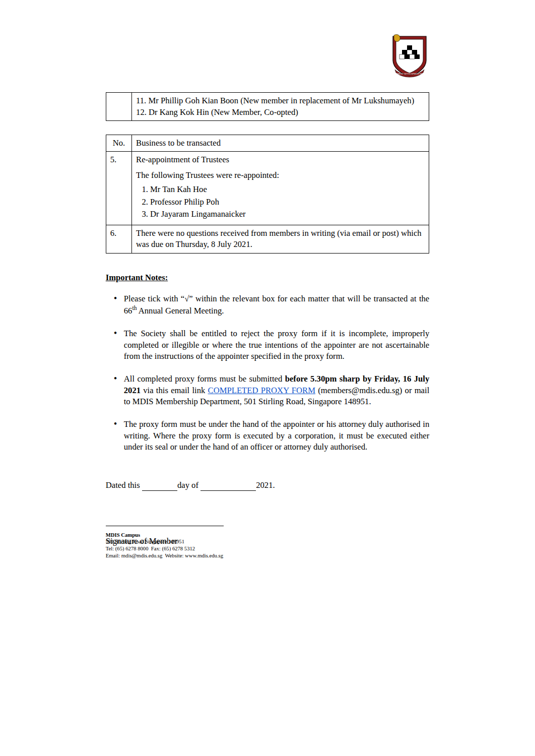MANAGEMENT DEVELOPMENT INSTITUTE
| | 11. Mr Phillip Goh Kian Boon (New member in replacement of Mr Lukshumayeh) 12. Dr Kang Kok Hin (New Member, Co-opted) |
| No. | Business to be transacted |
| 5. | Re-appointment of Trustees The following Trustees were re-appointed: Mr Tan Kah Hoe Professor Philip Poh Dr Jayaram Lingamanaicker |
| 6. | There were no questions received from members in writing (via email or post) which was due on Thursday, 8 July 2021. |
Important Notes:
Please tick with “√” within the relevant box for each matter that will be transacted at the 66th Annual General Meeting.
The Society shall be entitled to reject the proxy form if it is incomplete, improperly completed or illegible or where the true intentions of the appointer are not ascertainable from the instructions of the appointer specified in the proxy form.
All completed proxy forms must be submitted before 5.30pm sharp by Friday, 16 July 2021 via this email link COMPLETED PROXY FORM (members@mdis.edu.sg) or mail to MDIS Membership Department, 501 Stirling Road, Singapore 148951.
The proxy form must be under the hand of the appointer or his attorney duly authorised in writing. Where the proxy form is executed by a corporation, it must be executed either under its seal or under the hand of an officer or attorney duly authorised.
Dated this day of 2021.
Signature of Member
MDIS Campus
501 Stirling Road Singapore 148951
Tel: (65) 6278 8000 Fax: (65) 6278 5312
Email: mdis@mdis.edu.sg Website: www.mdis.edu.sg